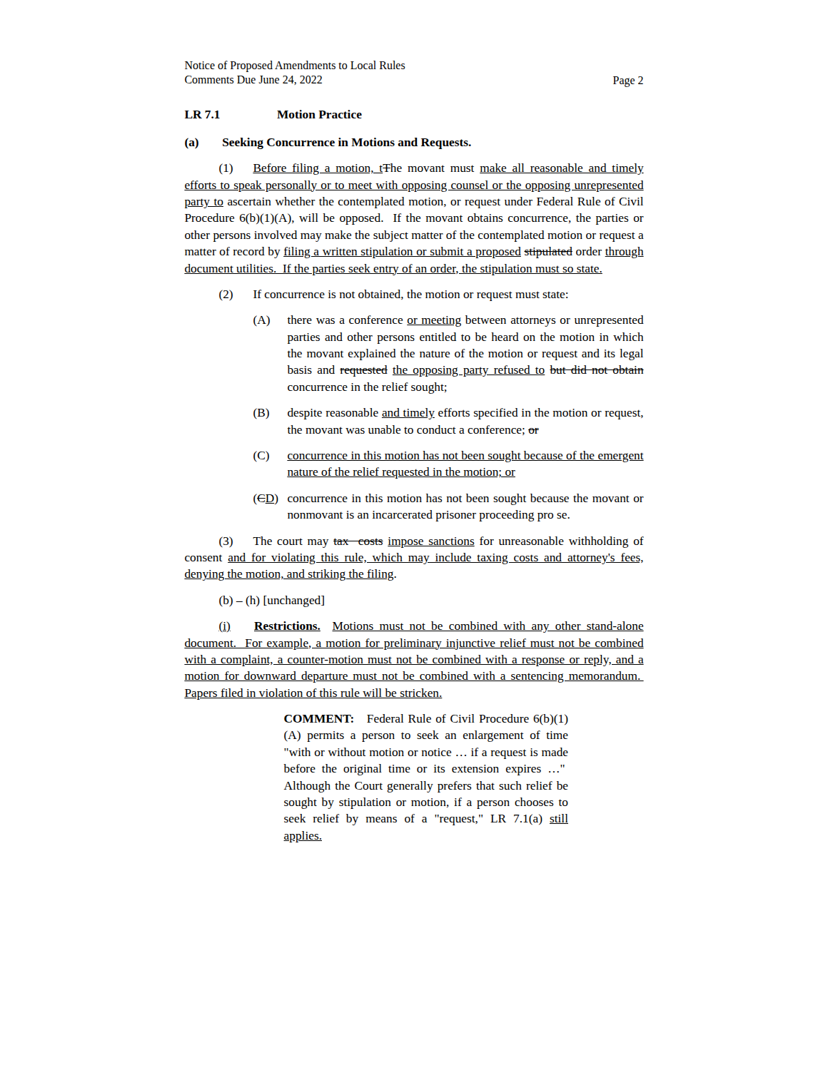Notice of Proposed Amendments to Local Rules
Comments Due June 24, 2022
Page 2
LR 7.1 Motion Practice
(a) Seeking Concurrence in Motions and Requests.
(1) Before filing a motion, t The movant must make all reasonable and timely efforts to speak personally or to meet with opposing counsel or the opposing unrepresented party to ascertain whether the contemplated motion, or request under Federal Rule of Civil Procedure 6(b)(1)(A), will be opposed. If the movant obtains concurrence, the parties or other persons involved may make the subject matter of the contemplated motion or request a matter of record by filing a written stipulation or submit a proposed stipulated order through document utilities. If the parties seek entry of an order, the stipulation must so state.
(2) If concurrence is not obtained, the motion or request must state:
(A) there was a conference or meeting between attorneys or unrepresented parties and other persons entitled to be heard on the motion in which the movant explained the nature of the motion or request and its legal basis and requested the opposing party refused to but did not obtain concurrence in the relief sought;
(B) despite reasonable and timely efforts specified in the motion or request, the movant was unable to conduct a conference; or
(C) concurrence in this motion has not been sought because of the emergent nature of the relief requested in the motion; or
(CD) concurrence in this motion has not been sought because the movant or nonmovant is an incarcerated prisoner proceeding pro se.
(3) The court may tax costs impose sanctions for unreasonable withholding of consent and for violating this rule, which may include taxing costs and attorney's fees, denying the motion, and striking the filing.
(b) – (h) [unchanged]
(i) Restrictions. Motions must not be combined with any other stand-alone document. For example, a motion for preliminary injunctive relief must not be combined with a complaint, a counter-motion must not be combined with a response or reply, and a motion for downward departure must not be combined with a sentencing memorandum. Papers filed in violation of this rule will be stricken.
COMMENT: Federal Rule of Civil Procedure 6(b)(1)(A) permits a person to seek an enlargement of time "with or without motion or notice … if a request is made before the original time or its extension expires …" Although the Court generally prefers that such relief be sought by stipulation or motion, if a person chooses to seek relief by means of a "request," LR 7.1(a) still applies.